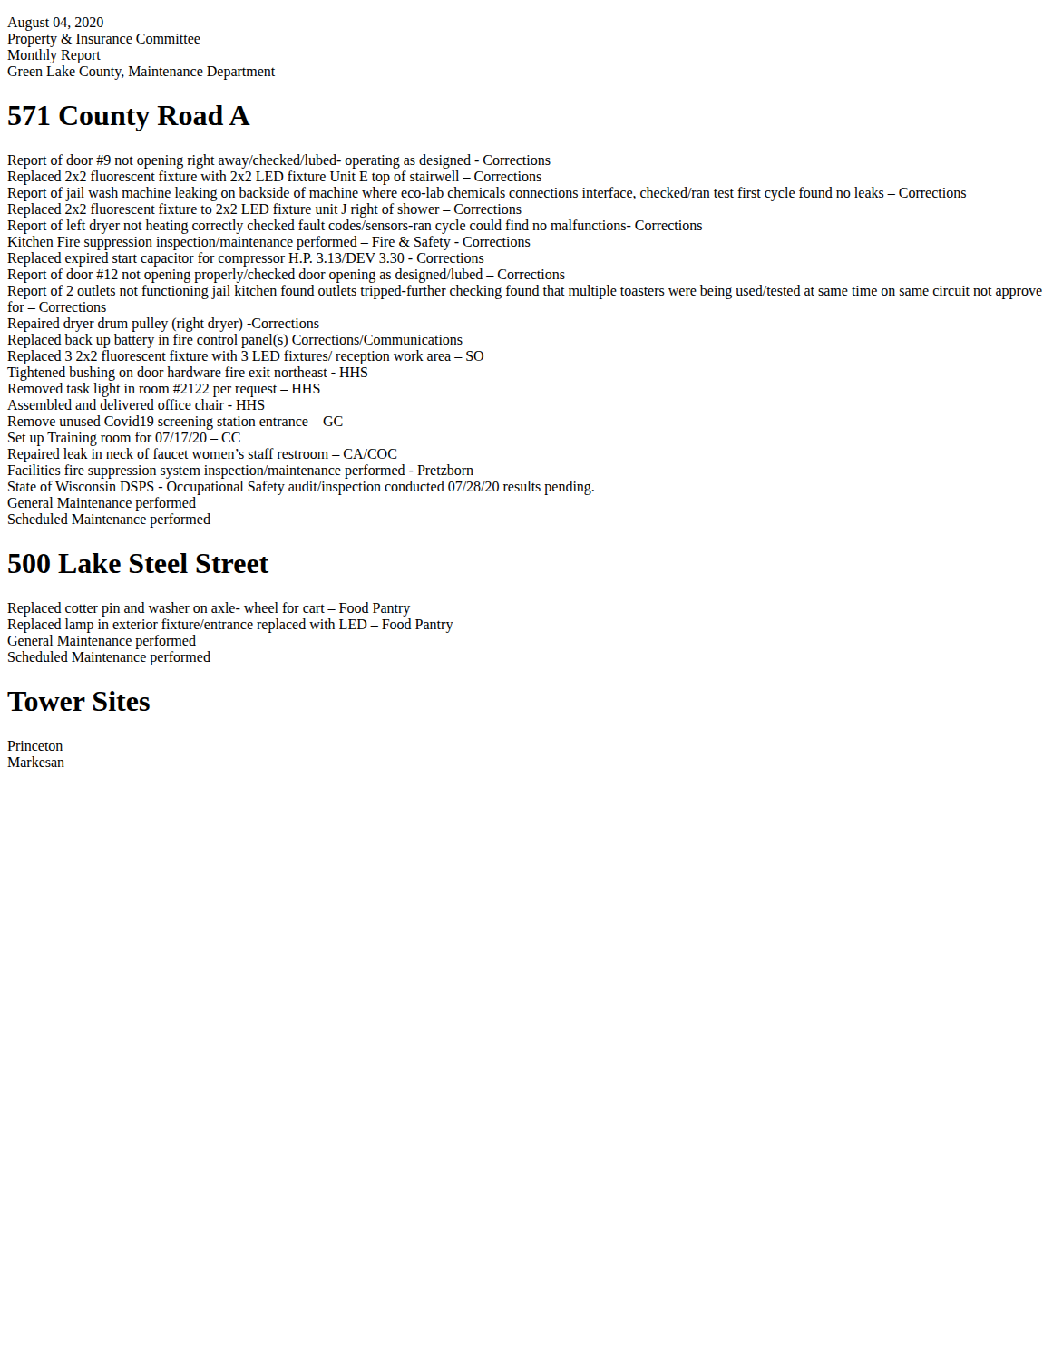August 04, 2020
Property & Insurance Committee
Monthly Report
Green Lake County, Maintenance Department
571 County Road A
Report of door #9 not opening right away/checked/lubed- operating as designed - Corrections
Replaced 2x2 fluorescent fixture with 2x2 LED fixture Unit E top of stairwell – Corrections
Report of jail wash machine leaking on backside of machine where eco-lab chemicals connections interface, checked/ran test first cycle found no leaks – Corrections
Replaced 2x2 fluorescent fixture to 2x2 LED fixture unit J right of shower – Corrections
Report of left dryer not heating correctly checked fault codes/sensors-ran cycle could find no malfunctions- Corrections
Kitchen Fire suppression inspection/maintenance performed – Fire & Safety - Corrections
Replaced expired start capacitor for compressor H.P. 3.13/DEV 3.30 - Corrections
Report of door #12 not opening properly/checked door opening as designed/lubed – Corrections
Report of 2 outlets not functioning jail kitchen found outlets tripped-further checking found that multiple toasters were being used/tested at same time on same circuit not approve for – Corrections
Repaired dryer drum pulley (right dryer) -Corrections
Replaced back up battery in fire control panel(s) Corrections/Communications
Replaced 3 2x2 fluorescent fixture with 3 LED fixtures/ reception work area – SO
Tightened bushing on door hardware fire exit northeast - HHS
Removed task light in room #2122 per request – HHS
Assembled and delivered office chair - HHS
Remove unused Covid19 screening station entrance – GC
Set up Training room for 07/17/20 – CC
Repaired leak in neck of faucet women’s staff restroom – CA/COC
Facilities fire suppression system inspection/maintenance performed - Pretzborn
State of Wisconsin DSPS - Occupational Safety audit/inspection conducted 07/28/20 results pending.
General Maintenance performed
Scheduled Maintenance performed
500 Lake Steel Street
Replaced cotter pin and washer on axle- wheel for cart – Food Pantry
Replaced lamp in exterior fixture/entrance replaced with LED – Food Pantry
General Maintenance performed
Scheduled Maintenance performed
Tower Sites
Princeton
Markesan